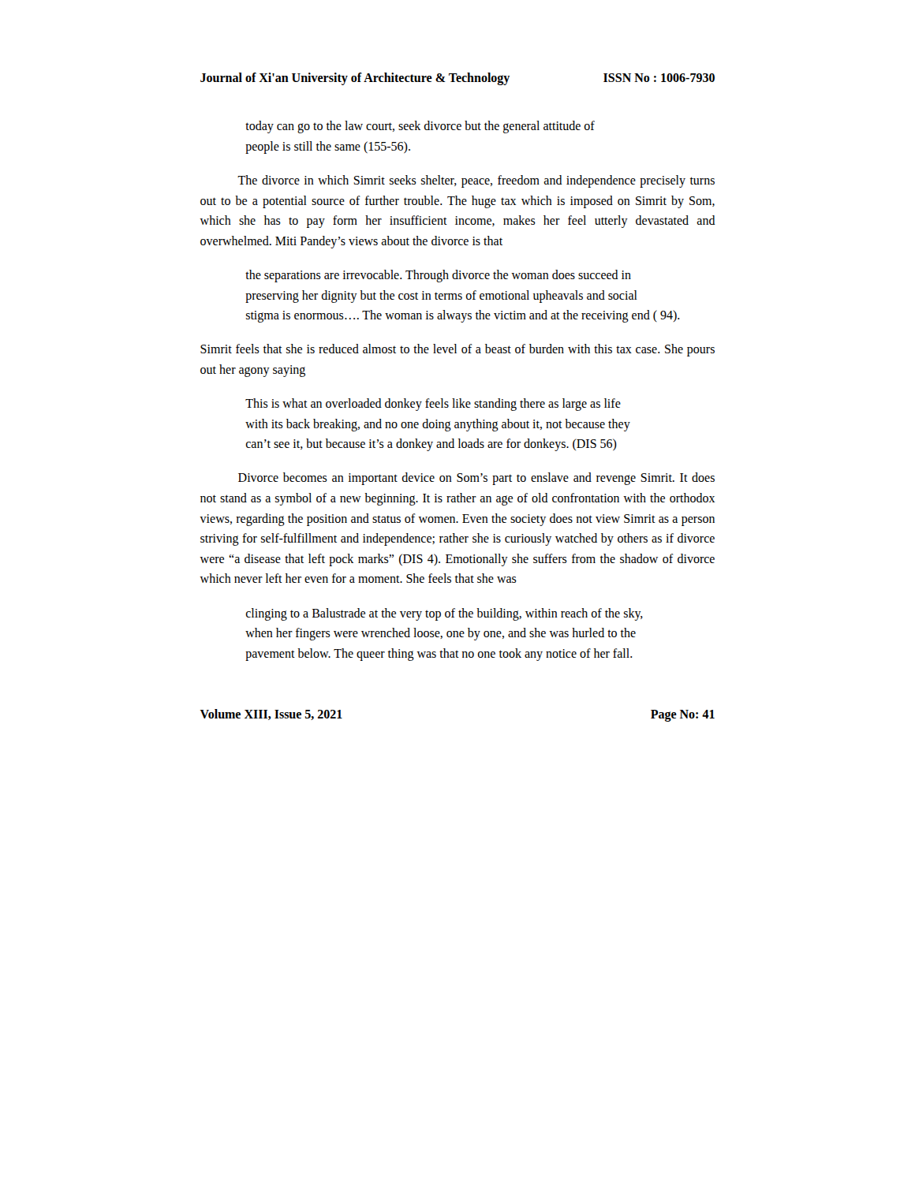Journal of Xi'an University of Architecture & Technology
ISSN No : 1006-7930
today can go to the law court, seek divorce but the general attitude of
people is still the same (155-56).
The divorce in which Simrit seeks shelter, peace, freedom and independence precisely turns out to be a potential source of further trouble. The huge tax which is imposed on Simrit by Som, which she has to pay form her insufficient income, makes her feel utterly devastated and overwhelmed. Miti Pandey’s views about the divorce is that
the separations are irrevocable. Through divorce the woman does succeed in
preserving her dignity but the cost in terms of emotional upheavals and social
stigma is enormous…. The woman is always the victim and at the receiving end ( 94).
Simrit feels that she is reduced almost to the level of a beast of burden with this tax case. She pours out her agony saying
This is what an overloaded donkey feels like standing there as large as life
with its back breaking, and no one doing anything about it, not because they
can’t see it, but because it’s a donkey and loads are for donkeys. (DIS 56)
Divorce becomes an important device on Som’s part to enslave and revenge Simrit. It does not stand as a symbol of a new beginning. It is rather an age of old confrontation with the orthodox views, regarding the position and status of women. Even the society does not view Simrit as a person striving for self-fulfillment and independence; rather she is curiously watched by others as if divorce were “a disease that left pock marks” (DIS 4). Emotionally she suffers from the shadow of divorce which never left her even for a moment. She feels that she was
clinging to a Balustrade at the very top of the building, within reach of the sky,
when her fingers were wrenched loose, one by one, and she was hurled to the
pavement below. The queer thing was that no one took any notice of her fall.
Volume XIII, Issue 5, 2021
Page No: 41